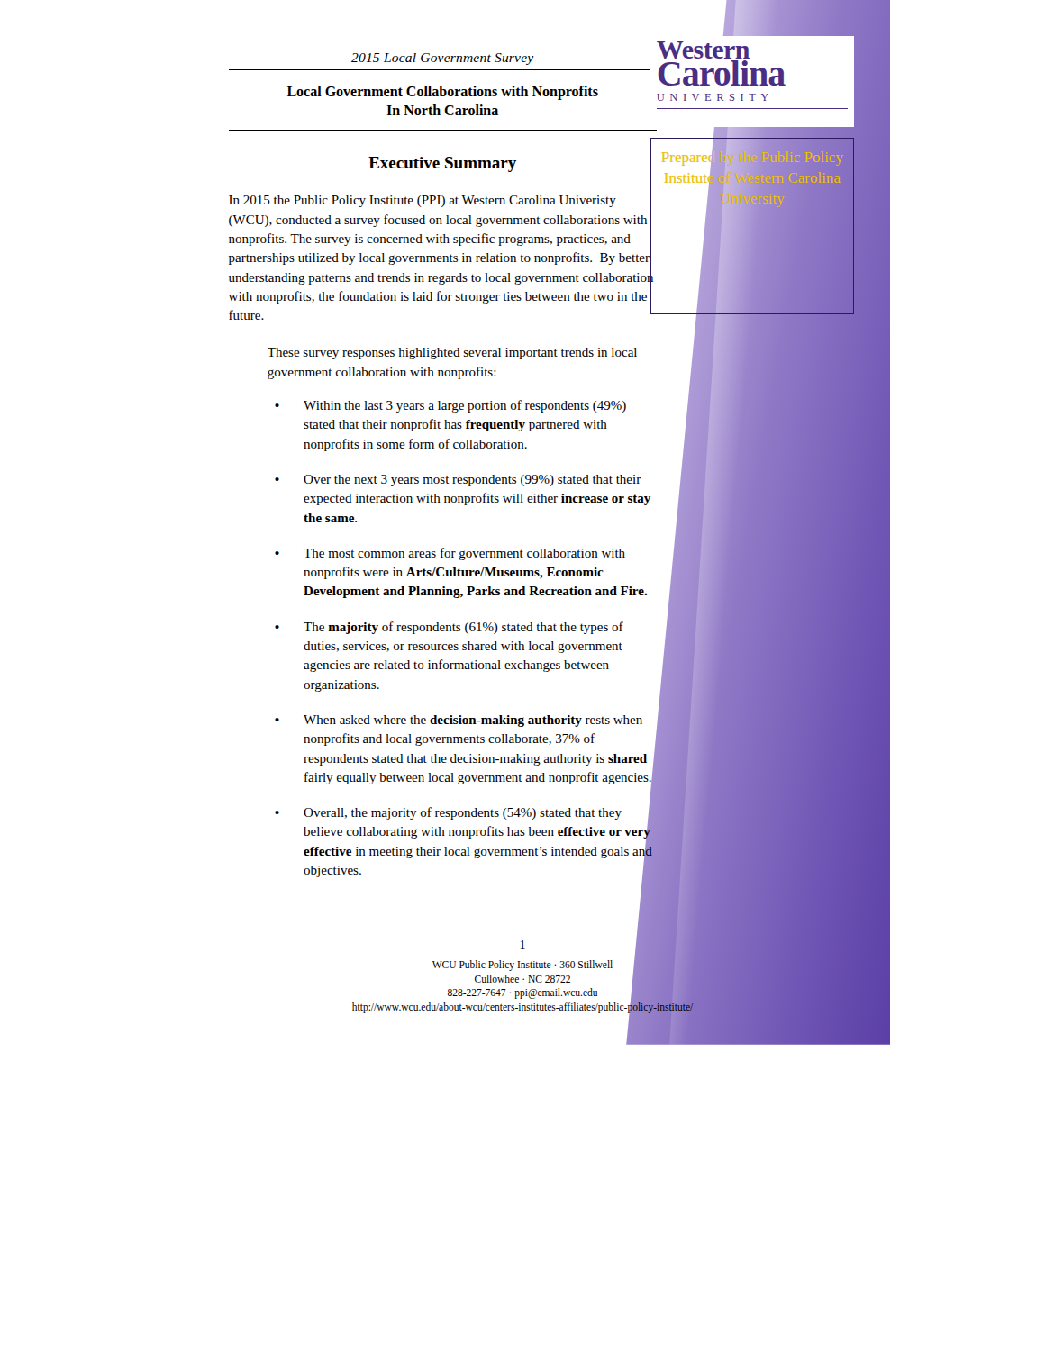Western Carolina UNIVERSITY
Prepared by the Public Policy Institute of Western Carolina University
2015 Local Government Survey
Local Government Collaborations with Nonprofits
In North Carolina
Executive Summary
In 2015 the Public Policy Institute (PPI) at Western Carolina Univeristy (WCU), conducted a survey focused on local government collaborations with nonprofits. The survey is concerned with specific programs, practices, and partnerships utilized by local governments in relation to nonprofits. By better understanding patterns and trends in regards to local government collaboration with nonprofits, the foundation is laid for stronger ties between the two in the future.
These survey responses highlighted several important trends in local government collaboration with nonprofits:
Within the last 3 years a large portion of respondents (49%) stated that their nonprofit has frequently partnered with nonprofits in some form of collaboration.
Over the next 3 years most respondents (99%) stated that their expected interaction with nonprofits will either increase or stay the same.
The most common areas for government collaboration with nonprofits were in Arts/Culture/Museums, Economic Development and Planning, Parks and Recreation and Fire.
The majority of respondents (61%) stated that the types of duties, services, or resources shared with local government agencies are related to informational exchanges between organizations.
When asked where the decision-making authority rests when nonprofits and local governments collaborate, 37% of respondents stated that the decision-making authority is shared fairly equally between local government and nonprofit agencies.
Overall, the majority of respondents (54%) stated that they believe collaborating with nonprofits has been effective or very effective in meeting their local government’s intended goals and objectives.
1
WCU Public Policy Institute · 360 Stillwell
Cullowhee · NC 28722
828-227-7647 · ppi@email.wcu.edu
http://www.wcu.edu/about-wcu/centers-institutes-affiliates/public-policy-institute/